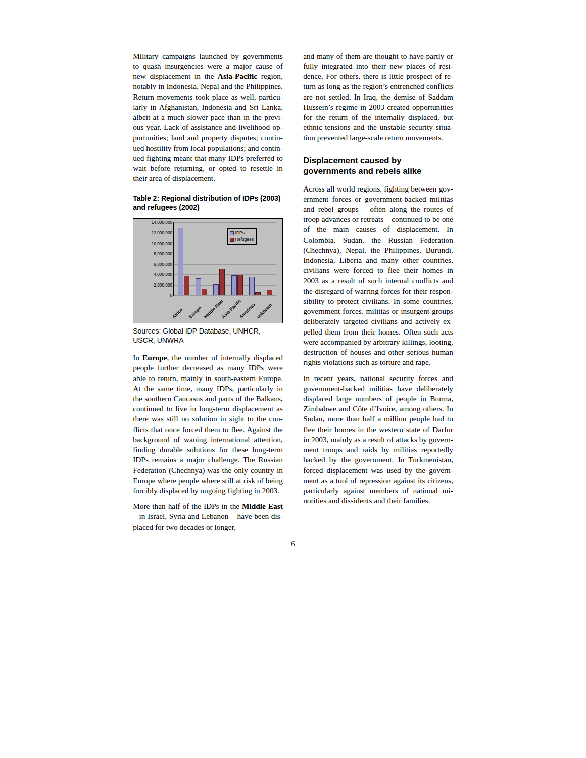Military campaigns launched by governments to quash insurgencies were a major cause of new displacement in the Asia-Pacific region, notably in Indonesia, Nepal and the Philippines. Return movements took place as well, particularly in Afghanistan, Indonesia and Sri Lanka, albeit at a much slower pace than in the previous year. Lack of assistance and livelihood opportunities; land and property disputes; continued hostility from local populations; and continued fighting meant that many IDPs preferred to wait before returning, or opted to resettle in their area of displacement.
Table 2: Regional distribution of IDPs (2003) and refugees (2002)
14,000,000
12,000,000
10,000,000
8,000,000
6,000,000
4,000,000
2,000,000
0
IDPs
Refugees
Africa
Europe
Middle East
Asia-Pacific
Americas
unknown
Sources: Global IDP Database, UNHCR, USCR, UNWRA
In Europe, the number of internally displaced people further decreased as many IDPs were able to return, mainly in south-eastern Europe. At the same time, many IDPs, particularly in the southern Caucasus and parts of the Balkans, continued to live in long-term displacement as there was still no solution in sight to the conflicts that once forced them to flee. Against the background of waning international attention, finding durable solutions for these long-term IDPs remains a major challenge. The Russian Federation (Chechnya) was the only country in Europe where people where still at risk of being forcibly displaced by ongoing fighting in 2003.
More than half of the IDPs in the Middle East – in Israel, Syria and Lebanon – have been displaced for two decades or longer,
and many of them are thought to have partly or fully integrated into their new places of residence. For others, there is little prospect of return as long as the region’s entrenched conflicts are not settled. In Iraq, the demise of Saddam Hussein’s regime in 2003 created opportunities for the return of the internally displaced, but ethnic tensions and the unstable security situation prevented large-scale return movements.
Displacement caused by governments and rebels alike
Across all world regions, fighting between government forces or government-backed militias and rebel groups – often along the routes of troop advances or retreats – continued to be one of the main causes of displacement. In Colombia, Sudan, the Russian Federation (Chechnya), Nepal, the Philippines, Burundi, Indonesia, Liberia and many other countries, civilians were forced to flee their homes in 2003 as a result of such internal conflicts and the disregard of warring forces for their responsibility to protect civilians. In some countries, government forces, militias or insurgent groups deliberately targeted civilians and actively expelled them from their homes. Often such acts were accompanied by arbitrary killings, looting, destruction of houses and other serious human rights violations such as torture and rape.
In recent years, national security forces and government-backed militias have deliberately displaced large numbers of people in Burma, Zimbabwe and Côte d’Ivoire, among others. In Sudan, more than half a million people had to flee their homes in the western state of Darfur in 2003, mainly as a result of attacks by government troops and raids by militias reportedly backed by the government. In Turkmenistan, forced displacement was used by the government as a tool of repression against its citizens, particularly against members of national minorities and dissidents and their families.
6